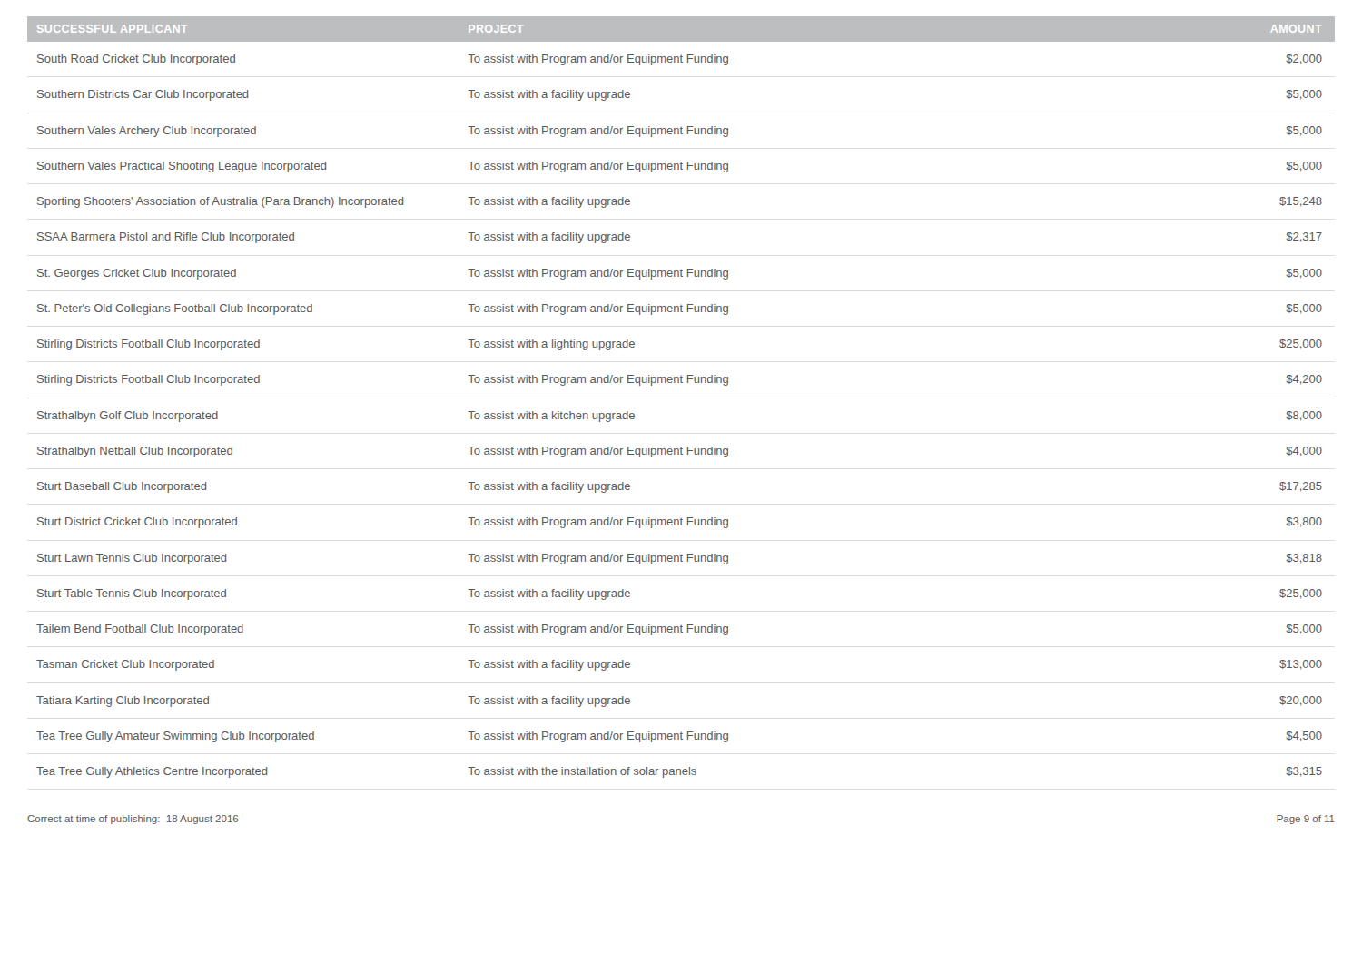| SUCCESSFUL APPLICANT | PROJECT | AMOUNT |
| --- | --- | --- |
| South Road Cricket Club Incorporated | To assist with Program and/or Equipment Funding | $2,000 |
| Southern Districts Car Club Incorporated | To assist with a facility upgrade | $5,000 |
| Southern Vales Archery Club Incorporated | To assist with Program and/or Equipment Funding | $5,000 |
| Southern Vales Practical Shooting League Incorporated | To assist with Program and/or Equipment Funding | $5,000 |
| Sporting Shooters' Association of Australia (Para Branch) Incorporated | To assist with a facility upgrade | $15,248 |
| SSAA Barmera Pistol and Rifle Club Incorporated | To assist with a facility upgrade | $2,317 |
| St. Georges Cricket Club Incorporated | To assist with Program and/or Equipment Funding | $5,000 |
| St. Peter's Old Collegians Football Club Incorporated | To assist with Program and/or Equipment Funding | $5,000 |
| Stirling Districts Football Club Incorporated | To assist with a lighting upgrade | $25,000 |
| Stirling Districts Football Club Incorporated | To assist with Program and/or Equipment Funding | $4,200 |
| Strathalbyn Golf Club Incorporated | To assist with a kitchen upgrade | $8,000 |
| Strathalbyn Netball Club Incorporated | To assist with Program and/or Equipment Funding | $4,000 |
| Sturt Baseball Club Incorporated | To assist with a facility upgrade | $17,285 |
| Sturt District Cricket Club Incorporated | To assist with Program and/or Equipment Funding | $3,800 |
| Sturt Lawn Tennis Club Incorporated | To assist with Program and/or Equipment Funding | $3,818 |
| Sturt Table Tennis Club Incorporated | To assist with a facility upgrade | $25,000 |
| Tailem Bend Football Club Incorporated | To assist with Program and/or Equipment Funding | $5,000 |
| Tasman Cricket Club Incorporated | To assist with a facility upgrade | $13,000 |
| Tatiara Karting Club Incorporated | To assist with a facility upgrade | $20,000 |
| Tea Tree Gully Amateur Swimming Club Incorporated | To assist with Program and/or Equipment Funding | $4,500 |
| Tea Tree Gully Athletics Centre Incorporated | To assist with the installation of solar panels | $3,315 |
Correct at time of publishing: 18 August 2016 Page 9 of 11